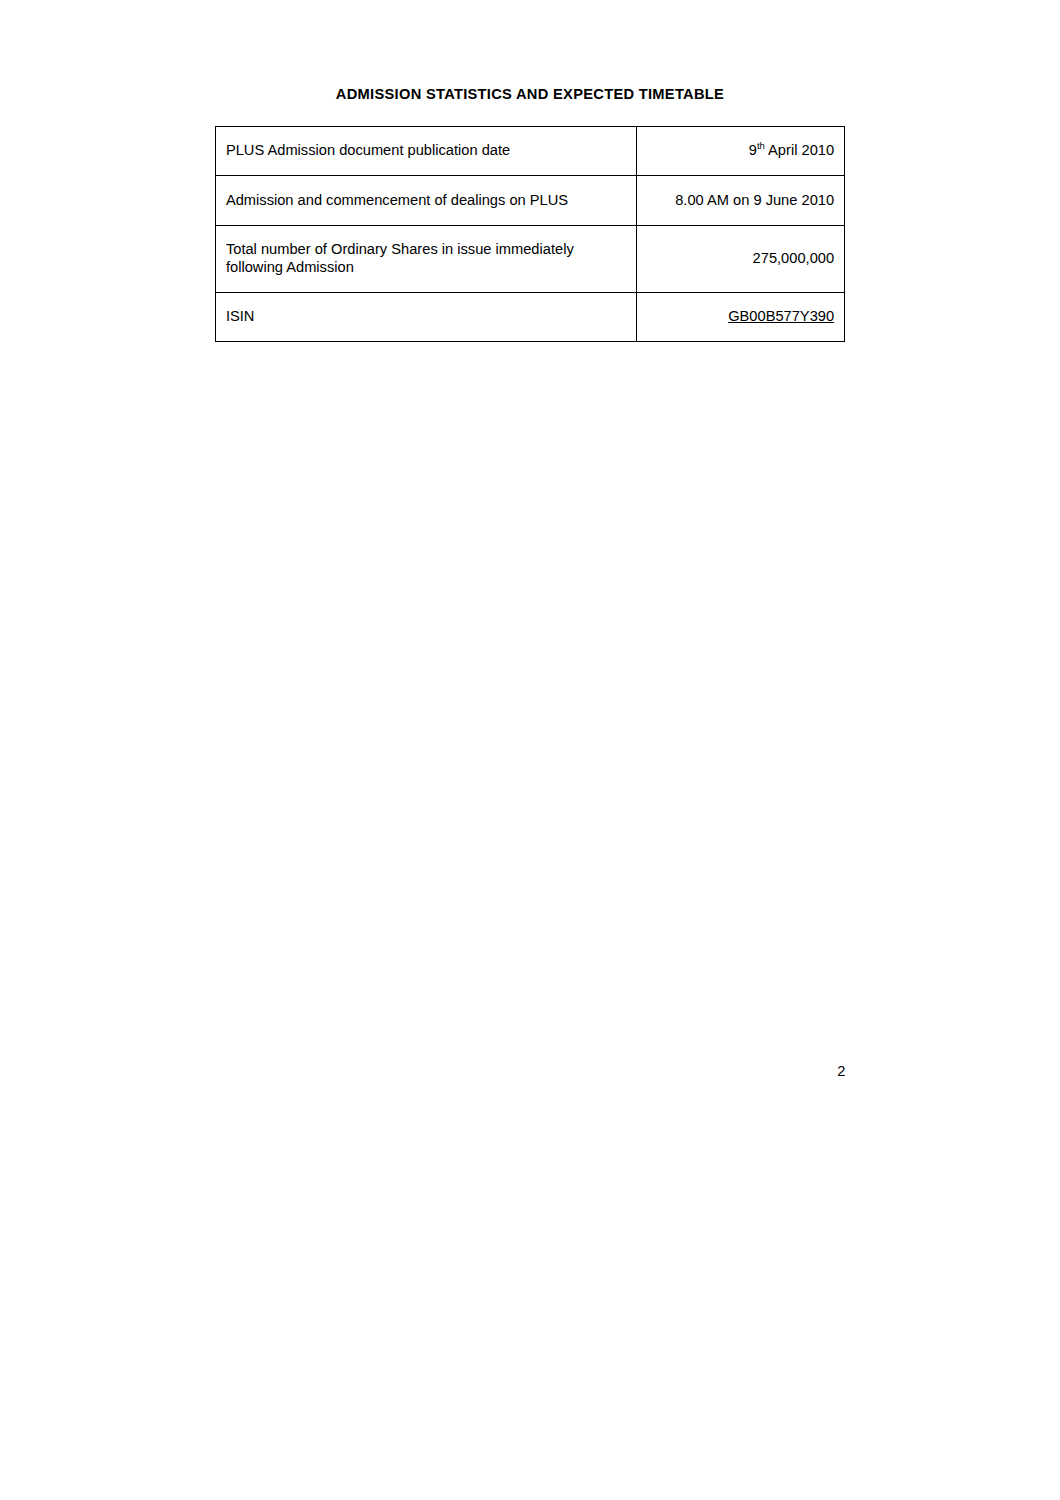ADMISSION STATISTICS AND EXPECTED TIMETABLE
| PLUS Admission document publication date | 9 th April 2010 |
| Admission and commencement of dealings on PLUS | 8.00 AM on 9 June 2010 |
| Total number of Ordinary Shares in issue immediately following Admission | 275,000,000 |
| ISIN | GB00B577Y390 |
2